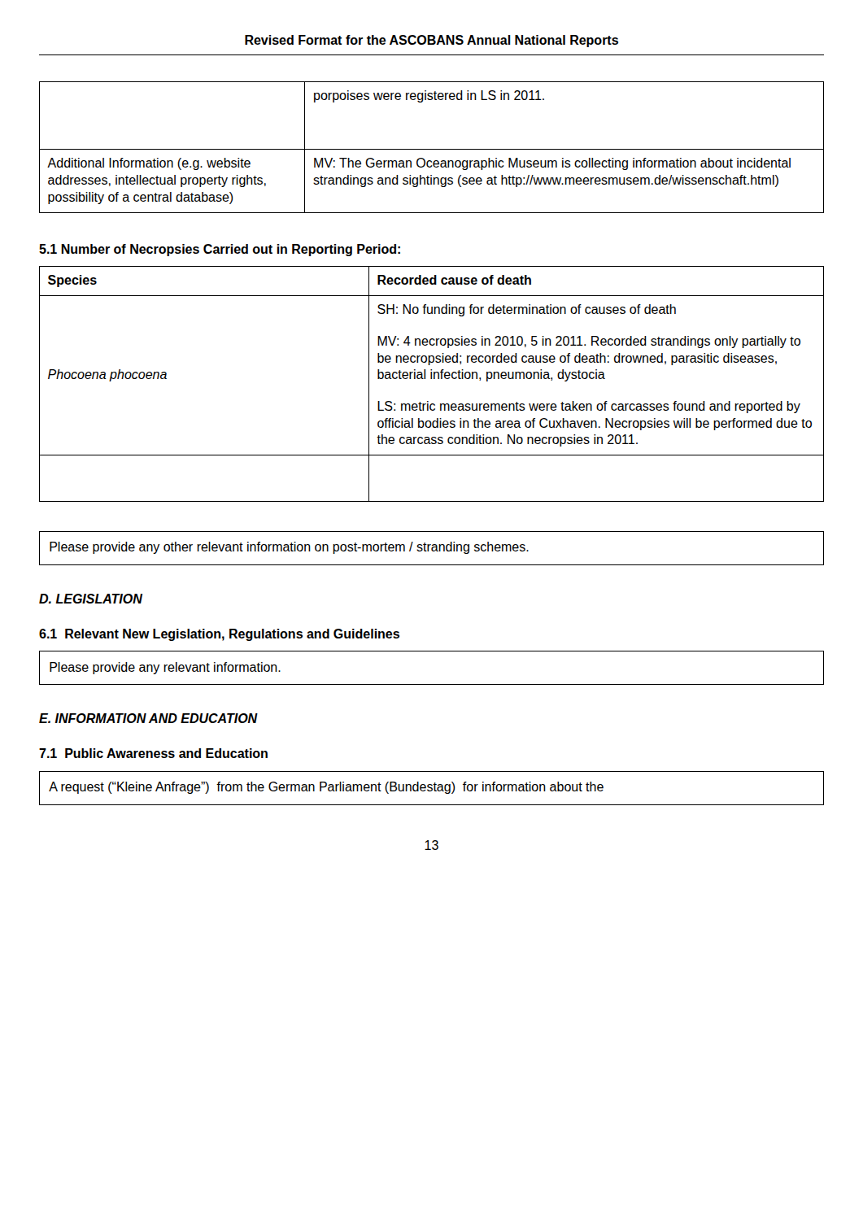Revised Format for the ASCOBANS Annual National Reports
| | porpoises were registered in LS in 2011. |
| Additional Information (e.g. website addresses, intellectual property rights, possibility of a central database) | MV: The German Oceanographic Museum is collecting information about incidental strandings and sightings (see at http://www.meeresmusem.de/wissenschaft.html) |
5.1 Number of Necropsies Carried out in Reporting Period:
| Species | Recorded cause of death |
| --- | --- |
| Phocoena phocoena | SH: No funding for determination of causes of death MV: 4 necropsies in 2010, 5 in 2011. Recorded strandings only partially to be necropsied; recorded cause of death: drowned, parasitic diseases, bacterial infection, pneumonia, dystocia LS: metric measurements were taken of carcasses found and reported by official bodies in the area of Cuxhaven. Necropsies will be performed due to the carcass condition. No necropsies in 2011. |
Please provide any other relevant information on post-mortem / stranding schemes.
D. LEGISLATION
6.1 Relevant New Legislation, Regulations and Guidelines
Please provide any relevant information.
E. INFORMATION AND EDUCATION
7.1 Public Awareness and Education
A request (“Kleine Anfrage”) from the German Parliament (Bundestag) for information about the
13